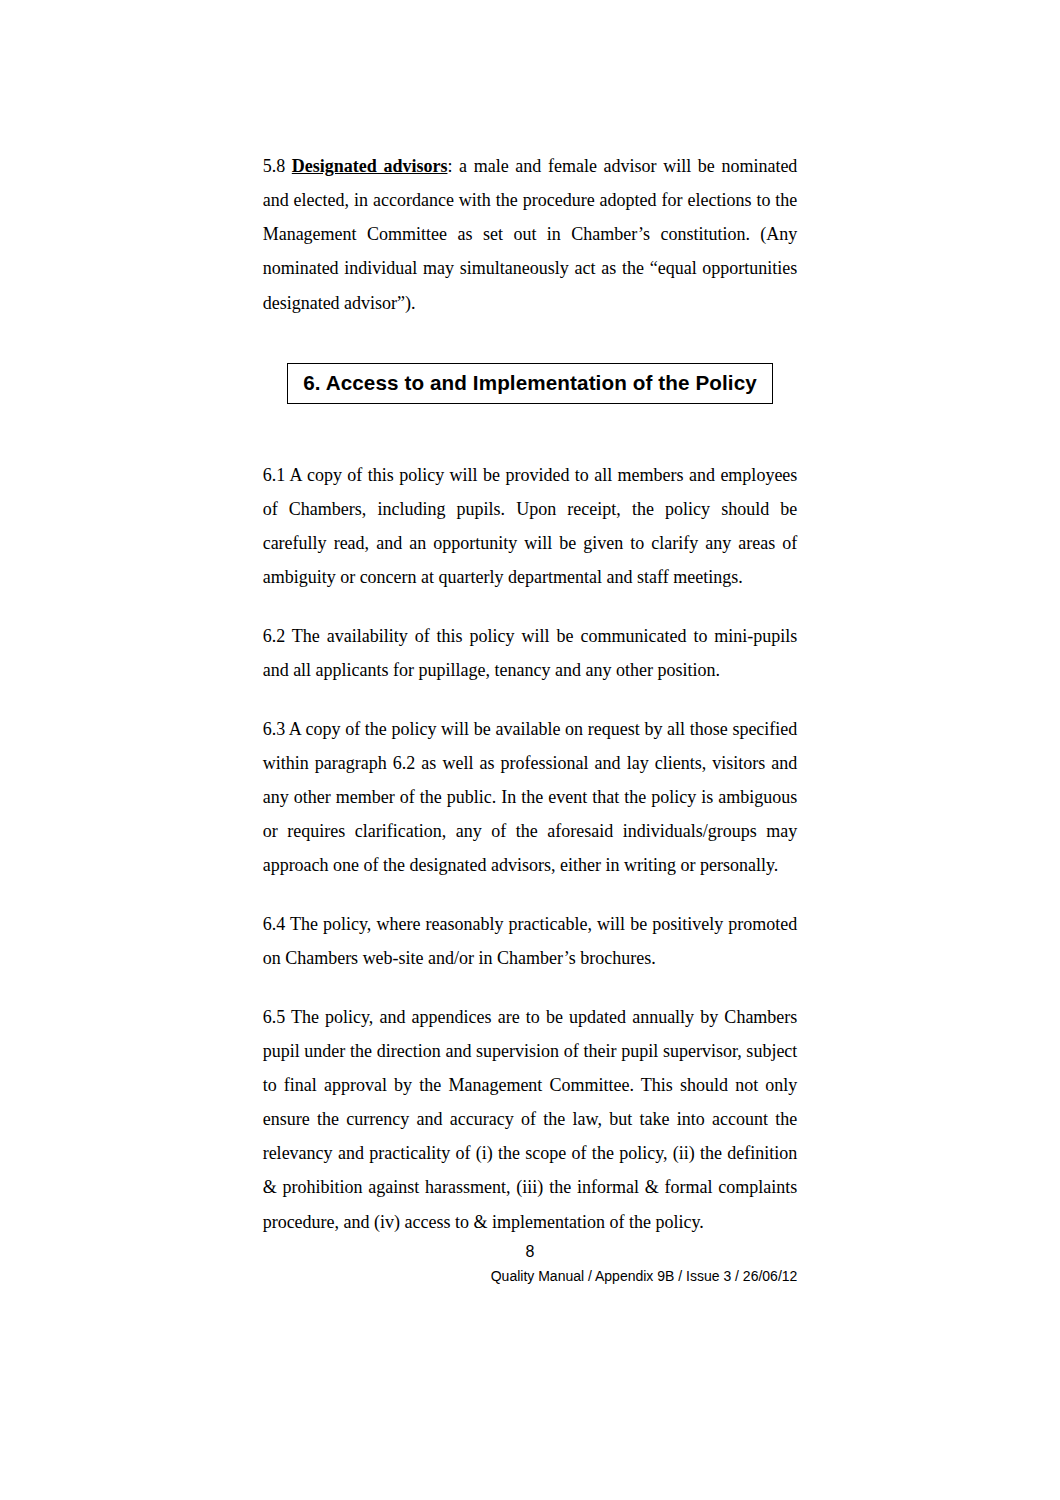5.8 Designated advisors: a male and female advisor will be nominated and elected, in accordance with the procedure adopted for elections to the Management Committee as set out in Chamber’s constitution. (Any nominated individual may simultaneously act as the “equal opportunities designated advisor”).
6. Access to and Implementation of the Policy
6.1 A copy of this policy will be provided to all members and employees of Chambers, including pupils. Upon receipt, the policy should be carefully read, and an opportunity will be given to clarify any areas of ambiguity or concern at quarterly departmental and staff meetings.
6.2 The availability of this policy will be communicated to mini-pupils and all applicants for pupillage, tenancy and any other position.
6.3 A copy of the policy will be available on request by all those specified within paragraph 6.2 as well as professional and lay clients, visitors and any other member of the public. In the event that the policy is ambiguous or requires clarification, any of the aforesaid individuals/groups may approach one of the designated advisors, either in writing or personally.
6.4 The policy, where reasonably practicable, will be positively promoted on Chambers web-site and/or in Chamber’s brochures.
6.5 The policy, and appendices are to be updated annually by Chambers pupil under the direction and supervision of their pupil supervisor, subject to final approval by the Management Committee. This should not only ensure the currency and accuracy of the law, but take into account the relevancy and practicality of (i) the scope of the policy, (ii) the definition & prohibition against harassment, (iii) the informal & formal complaints procedure, and (iv) access to & implementation of the policy.
8
Quality Manual / Appendix 9B / Issue 3 / 26/06/12